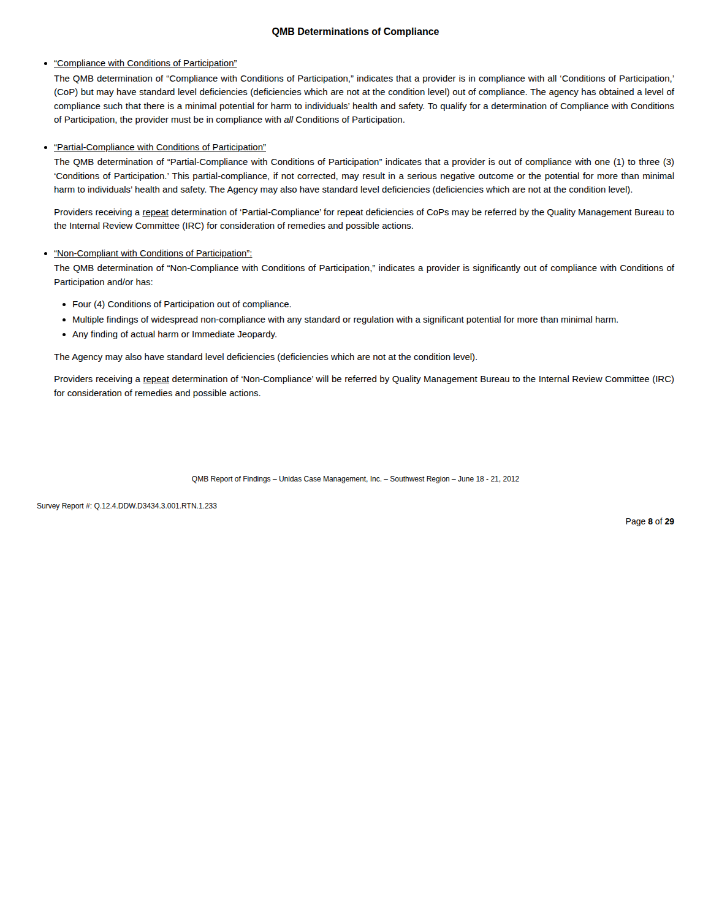QMB Determinations of Compliance
“Compliance with Conditions of Participation”
The QMB determination of “Compliance with Conditions of Participation,” indicates that a provider is in compliance with all ‘Conditions of Participation,’ (CoP) but may have standard level deficiencies (deficiencies which are not at the condition level) out of compliance. The agency has obtained a level of compliance such that there is a minimal potential for harm to individuals’ health and safety. To qualify for a determination of Compliance with Conditions of Participation, the provider must be in compliance with all Conditions of Participation.
“Partial-Compliance with Conditions of Participation”
The QMB determination of “Partial-Compliance with Conditions of Participation” indicates that a provider is out of compliance with one (1) to three (3) ‘Conditions of Participation.’ This partial-compliance, if not corrected, may result in a serious negative outcome or the potential for more than minimal harm to individuals’ health and safety. The Agency may also have standard level deficiencies (deficiencies which are not at the condition level).
Providers receiving a repeat determination of ‘Partial-Compliance’ for repeat deficiencies of CoPs may be referred by the Quality Management Bureau to the Internal Review Committee (IRC) for consideration of remedies and possible actions.
“Non-Compliant with Conditions of Participation”:
The QMB determination of “Non-Compliance with Conditions of Participation,” indicates a provider is significantly out of compliance with Conditions of Participation and/or has:
Four (4) Conditions of Participation out of compliance.
Multiple findings of widespread non-compliance with any standard or regulation with a significant potential for more than minimal harm.
Any finding of actual harm or Immediate Jeopardy.
The Agency may also have standard level deficiencies (deficiencies which are not at the condition level).
Providers receiving a repeat determination of ‘Non-Compliance’ will be referred by Quality Management Bureau to the Internal Review Committee (IRC) for consideration of remedies and possible actions.
QMB Report of Findings – Unidas Case Management, Inc. – Southwest Region – June 18 - 21, 2012
Survey Report #: Q.12.4.DDW.D3434.3.001.RTN.1.233
Page 8 of 29